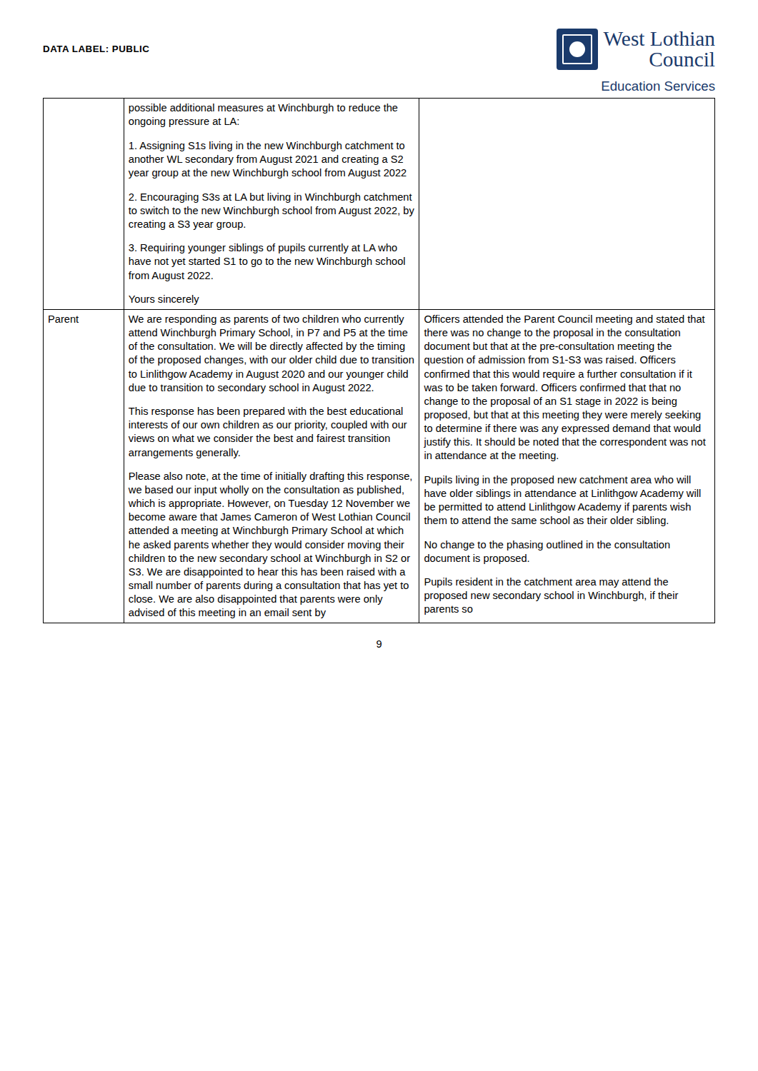DATA LABEL: PUBLIC
West Lothian Council
Education Services
| | possible additional measures at Winchburgh to reduce the ongoing pressure at LA: 1. Assigning S1s living in the new Winchburgh catchment to another WL secondary from August 2021 and creating a S2 year group at the new Winchburgh school from August 2022 2. Encouraging S3s at LA but living in Winchburgh catchment to switch to the new Winchburgh school from August 2022, by creating a S3 year group. 3. Requiring younger siblings of pupils currently at LA who have not yet started S1 to go to the new Winchburgh school from August 2022. Yours sincerely | |
| Parent | We are responding as parents of two children who currently attend Winchburgh Primary School, in P7 and P5 at the time of the consultation. We will be directly affected by the timing of the proposed changes, with our older child due to transition to Linlithgow Academy in August 2020 and our younger child due to transition to secondary school in August 2022. This response has been prepared with the best educational interests of our own children as our priority, coupled with our views on what we consider the best and fairest transition arrangements generally. Please also note, at the time of initially drafting this response, we based our input wholly on the consultation as published, which is appropriate. However, on Tuesday 12 November we become aware that James Cameron of West Lothian Council attended a meeting at Winchburgh Primary School at which he asked parents whether they would consider moving their children to the new secondary school at Winchburgh in S2 or S3. We are disappointed to hear this has been raised with a small number of parents during a consultation that has yet to close. We are also disappointed that parents were only advised of this meeting in an email sent by | Officers attended the Parent Council meeting and stated that there was no change to the proposal in the consultation document but that at the pre-consultation meeting the question of admission from S1-S3 was raised. Officers confirmed that this would require a further consultation if it was to be taken forward. Officers confirmed that that no change to the proposal of an S1 stage in 2022 is being proposed, but that at this meeting they were merely seeking to determine if there was any expressed demand that would justify this. It should be noted that the correspondent was not in attendance at the meeting. Pupils living in the proposed new catchment area who will have older siblings in attendance at Linlithgow Academy will be permitted to attend Linlithgow Academy if parents wish them to attend the same school as their older sibling. No change to the phasing outlined in the consultation document is proposed. Pupils resident in the catchment area may attend the proposed new secondary school in Winchburgh, if their parents so |
9